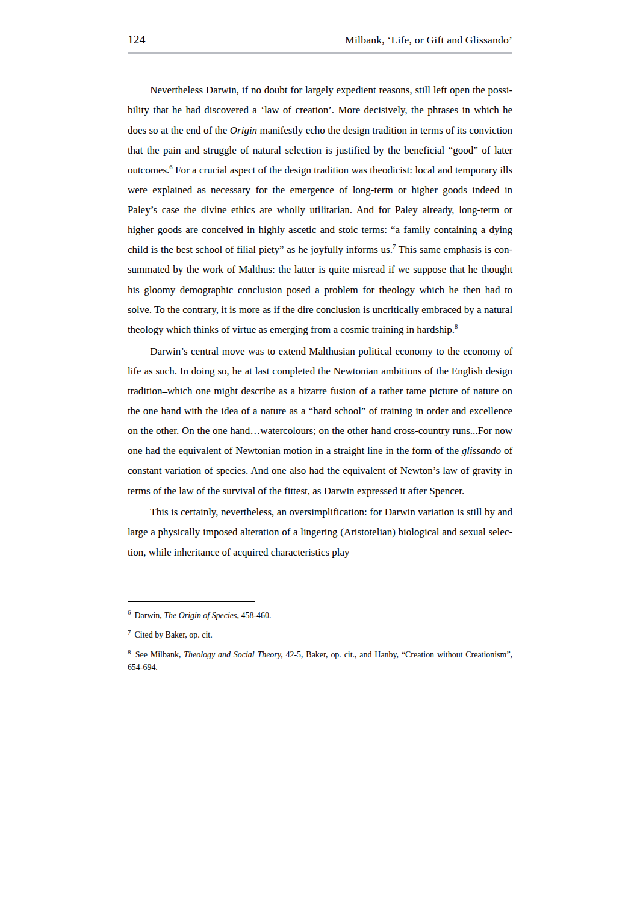124 Milbank, ‘Life, or Gift and Glissando’
Nevertheless Darwin, if no doubt for largely expedient reasons, still left open the possibility that he had discovered a ‘law of creation’. More decisively, the phrases in which he does so at the end of the Origin manifestly echo the design tradition in terms of its conviction that the pain and struggle of natural selection is justified by the beneficial “good” of later outcomes.6 For a crucial aspect of the design tradition was theodicist: local and temporary ills were explained as necessary for the emergence of long-term or higher goods–indeed in Paley’s case the divine ethics are wholly utilitarian. And for Paley already, long-term or higher goods are conceived in highly ascetic and stoic terms: “a family containing a dying child is the best school of filial piety” as he joyfully informs us.7 This same emphasis is consummated by the work of Malthus: the latter is quite misread if we suppose that he thought his gloomy demographic conclusion posed a problem for theology which he then had to solve. To the contrary, it is more as if the dire conclusion is uncritically embraced by a natural theology which thinks of virtue as emerging from a cosmic training in hardship.8
Darwin’s central move was to extend Malthusian political economy to the economy of life as such. In doing so, he at last completed the Newtonian ambitions of the English design tradition–which one might describe as a bizarre fusion of a rather tame picture of nature on the one hand with the idea of a nature as a “hard school” of training in order and excellence on the other. On the one hand…watercolours; on the other hand cross-country runs...For now one had the equivalent of Newtonian motion in a straight line in the form of the glissando of constant variation of species. And one also had the equivalent of Newton’s law of gravity in terms of the law of the survival of the fittest, as Darwin expressed it after Spencer.
This is certainly, nevertheless, an oversimplification: for Darwin variation is still by and large a physically imposed alteration of a lingering (Aristotelian) biological and sexual selection, while inheritance of acquired characteristics play
6 Darwin, The Origin of Species, 458-460.
7 Cited by Baker, op. cit.
8 See Milbank, Theology and Social Theory, 42-5, Baker, op. cit., and Hanby, “Creation without Creationism”, 654-694.